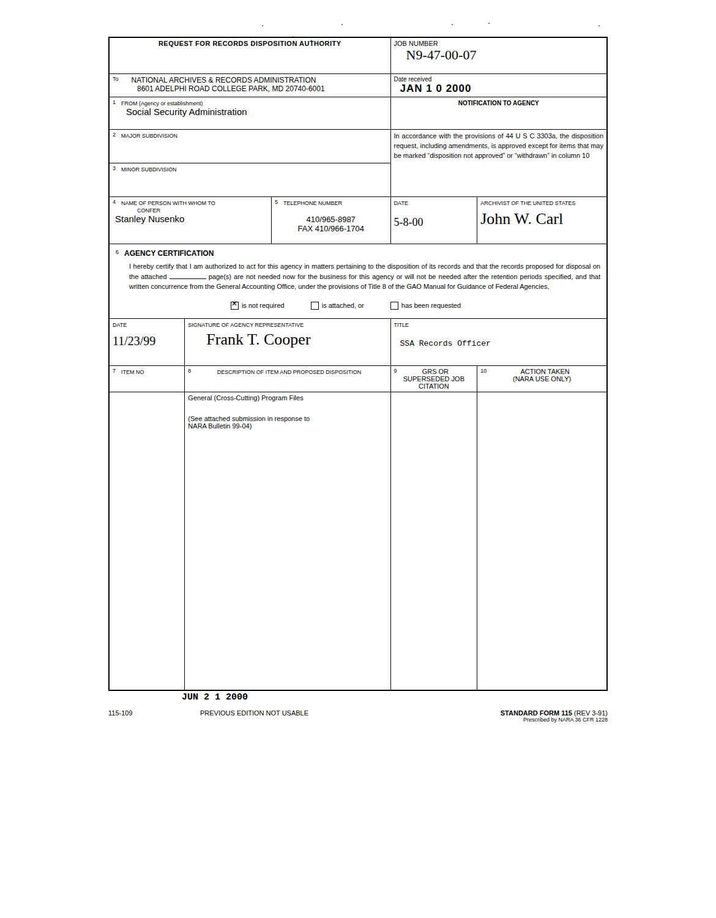. . . . . . .
| REQUEST FOR RECORDS DISPOSITION AUTHORITY | JOB NUMBER N9-47-00-07 |
| To NATIONAL ARCHIVES & RECORDS ADMINISTRATION 8601 ADELPHI ROAD COLLEGE PARK, MD 20740-6001 | Date received JAN 1 0 2000 |
| 1 FROM (Agency or establishment) Social Security Administration | NOTIFICATION TO AGENCY |
| 2 MAJOR SUBDIVISION | In accordance with the provisions of 44 U S C 3303a, the disposition request, including amendments, is approved except for items that may be marked “disposition not approved” or “withdrawn” in column 10 |
| 3 MINOR SUBDIVISION |
| 4 NAME OF PERSON WITH WHOM TO CONFER Stanley Nusenko | 5 TELEPHONE NUMBER 410/965-8987 FAX 410/966-1704 | DATE 5-8-00 | ARCHIVIST OF THE UNITED STATES John W. Carl |
| 6 AGENCY CERTIFICATION I hereby certify that I am authorized to act for this agency in matters pertaining to the disposition of its records and that the records proposed for disposal on the attached page(s) are not needed now for the business for this agency or will not be needed after the retention periods specified, and that written concurrence from the General Accounting Office, under the provisions of Title 8 of the GAO Manual for Guidance of Federal Agencies, is not required is attached, or has been requested |
| DATE 11/23/99 | SIGNATURE OF AGENCY REPRESENTATIVE Frank T. Cooper | TITLE SSA Records Officer |
| 7 ITEM NO | 8 DESCRIPTION OF ITEM AND PROPOSED DISPOSITION | 9 GRS OR SUPERSEDED JOB CITATION | 10 ACTION TAKEN (NARA USE ONLY) |
| | General (Cross-Cutting) Program Files (See attached submission in response to NARA Bulletin 99-04) | | |
JUN 2 1 2000
115-109
PREVIOUS EDITION NOT USABLE
STANDARD FORM 115 (REV 3-91)
Prescribed by NARA 36 CFR 1228